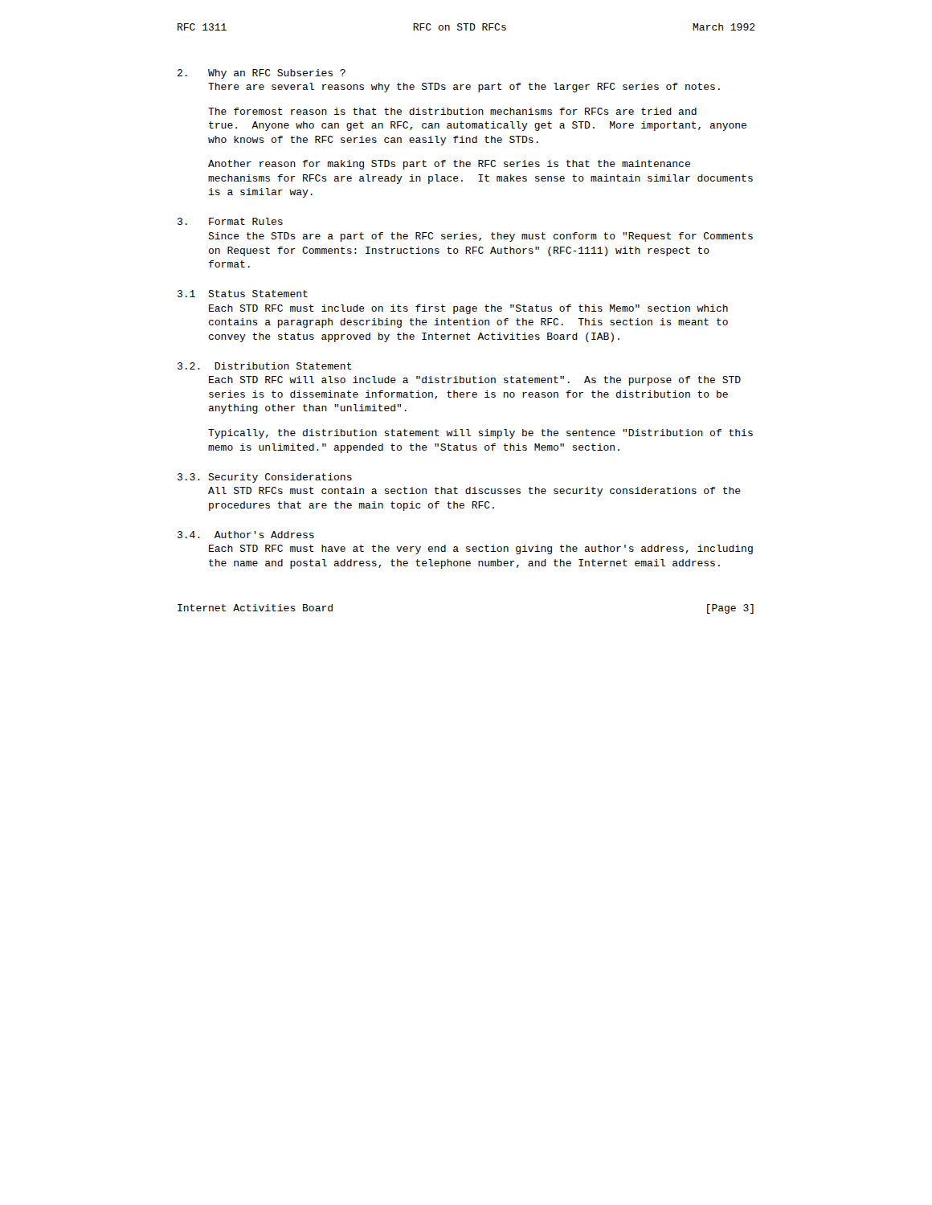RFC 1311 RFC on STD RFCs March 1992
2. Why an RFC Subseries ?
There are several reasons why the STDs are part of the larger RFC series of notes.
The foremost reason is that the distribution mechanisms for RFCs are tried and true. Anyone who can get an RFC, can automatically get a STD. More important, anyone who knows of the RFC series can easily find the STDs.
Another reason for making STDs part of the RFC series is that the maintenance mechanisms for RFCs are already in place. It makes sense to maintain similar documents is a similar way.
3. Format Rules
Since the STDs are a part of the RFC series, they must conform to "Request for Comments on Request for Comments: Instructions to RFC Authors" (RFC-1111) with respect to format.
3.1 Status Statement
Each STD RFC must include on its first page the "Status of this Memo" section which contains a paragraph describing the intention of the RFC. This section is meant to convey the status approved by the Internet Activities Board (IAB).
3.2. Distribution Statement
Each STD RFC will also include a "distribution statement". As the purpose of the STD series is to disseminate information, there is no reason for the distribution to be anything other than "unlimited".
Typically, the distribution statement will simply be the sentence "Distribution of this memo is unlimited." appended to the "Status of this Memo" section.
3.3. Security Considerations
All STD RFCs must contain a section that discusses the security considerations of the procedures that are the main topic of the RFC.
3.4. Author's Address
Each STD RFC must have at the very end a section giving the author's address, including the name and postal address, the telephone number, and the Internet email address.
Internet Activities Board [Page 3]